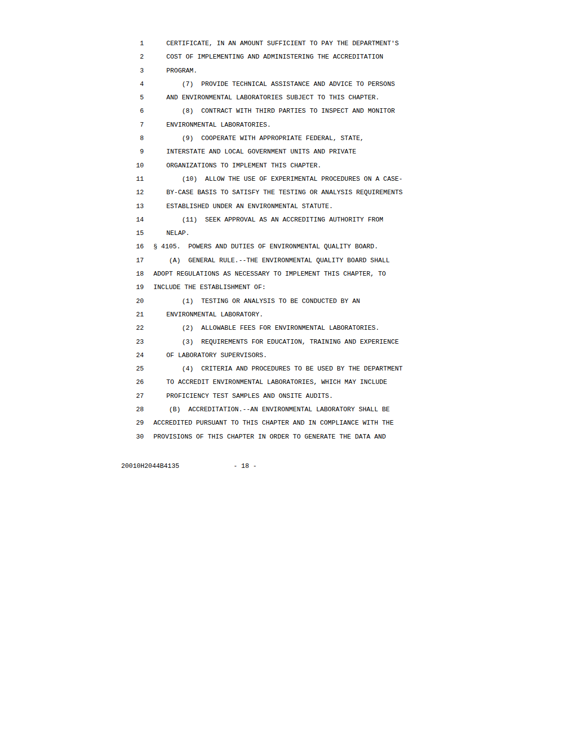1 CERTIFICATE, IN AN AMOUNT SUFFICIENT TO PAY THE DEPARTMENT'S
2 COST OF IMPLEMENTING AND ADMINISTERING THE ACCREDITATION
3 PROGRAM.
4 (7) PROVIDE TECHNICAL ASSISTANCE AND ADVICE TO PERSONS
5 AND ENVIRONMENTAL LABORATORIES SUBJECT TO THIS CHAPTER.
6 (8) CONTRACT WITH THIRD PARTIES TO INSPECT AND MONITOR
7 ENVIRONMENTAL LABORATORIES.
8 (9) COOPERATE WITH APPROPRIATE FEDERAL, STATE,
9 INTERSTATE AND LOCAL GOVERNMENT UNITS AND PRIVATE
10 ORGANIZATIONS TO IMPLEMENT THIS CHAPTER.
11 (10) ALLOW THE USE OF EXPERIMENTAL PROCEDURES ON A CASE-
12 BY-CASE BASIS TO SATISFY THE TESTING OR ANALYSIS REQUIREMENTS
13 ESTABLISHED UNDER AN ENVIRONMENTAL STATUTE.
14 (11) SEEK APPROVAL AS AN ACCREDITING AUTHORITY FROM
15 NELAP.
16§ 4105. POWERS AND DUTIES OF ENVIRONMENTAL QUALITY BOARD.
17 (A) GENERAL RULE.--THE ENVIRONMENTAL QUALITY BOARD SHALL
18 ADOPT REGULATIONS AS NECESSARY TO IMPLEMENT THIS CHAPTER, TO
19 INCLUDE THE ESTABLISHMENT OF:
20 (1) TESTING OR ANALYSIS TO BE CONDUCTED BY AN
21 ENVIRONMENTAL LABORATORY.
22 (2) ALLOWABLE FEES FOR ENVIRONMENTAL LABORATORIES.
23 (3) REQUIREMENTS FOR EDUCATION, TRAINING AND EXPERIENCE
24 OF LABORATORY SUPERVISORS.
25 (4) CRITERIA AND PROCEDURES TO BE USED BY THE DEPARTMENT
26 TO ACCREDIT ENVIRONMENTAL LABORATORIES, WHICH MAY INCLUDE
27 PROFICIENCY TEST SAMPLES AND ONSITE AUDITS.
28 (B) ACCREDITATION.--AN ENVIRONMENTAL LABORATORY SHALL BE
29 ACCREDITED PURSUANT TO THIS CHAPTER AND IN COMPLIANCE WITH THE
30 PROVISIONS OF THIS CHAPTER IN ORDER TO GENERATE THE DATA AND
20010H2044B4135 - 18 -